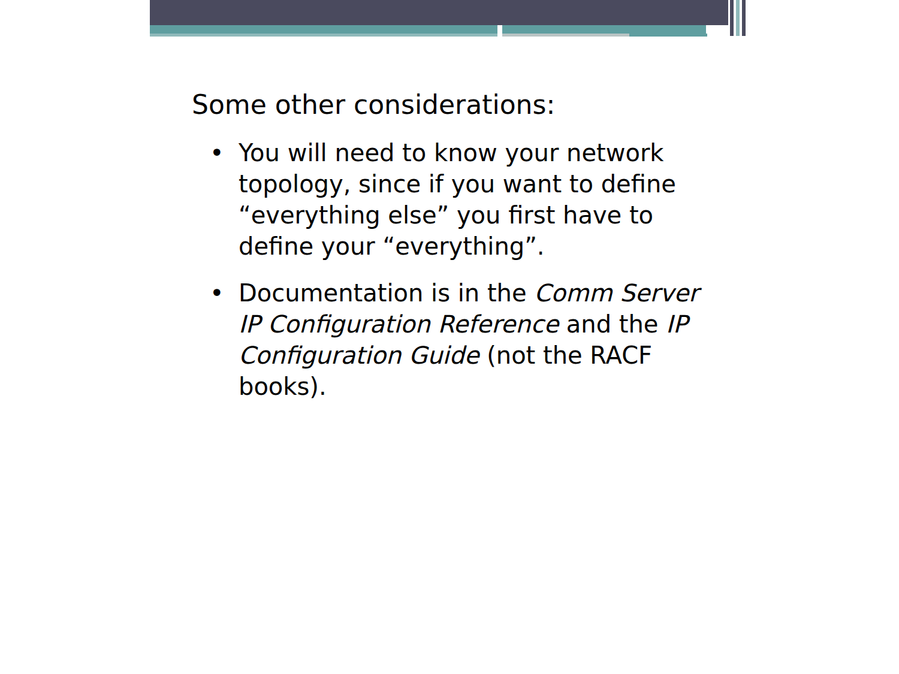Some other considerations:
You will need to know your network topology, since if you want to define “everything else” you first have to define your “everything”.
Documentation is in the Comm Server IP Configuration Reference and the IP Configuration Guide (not the RACF books).